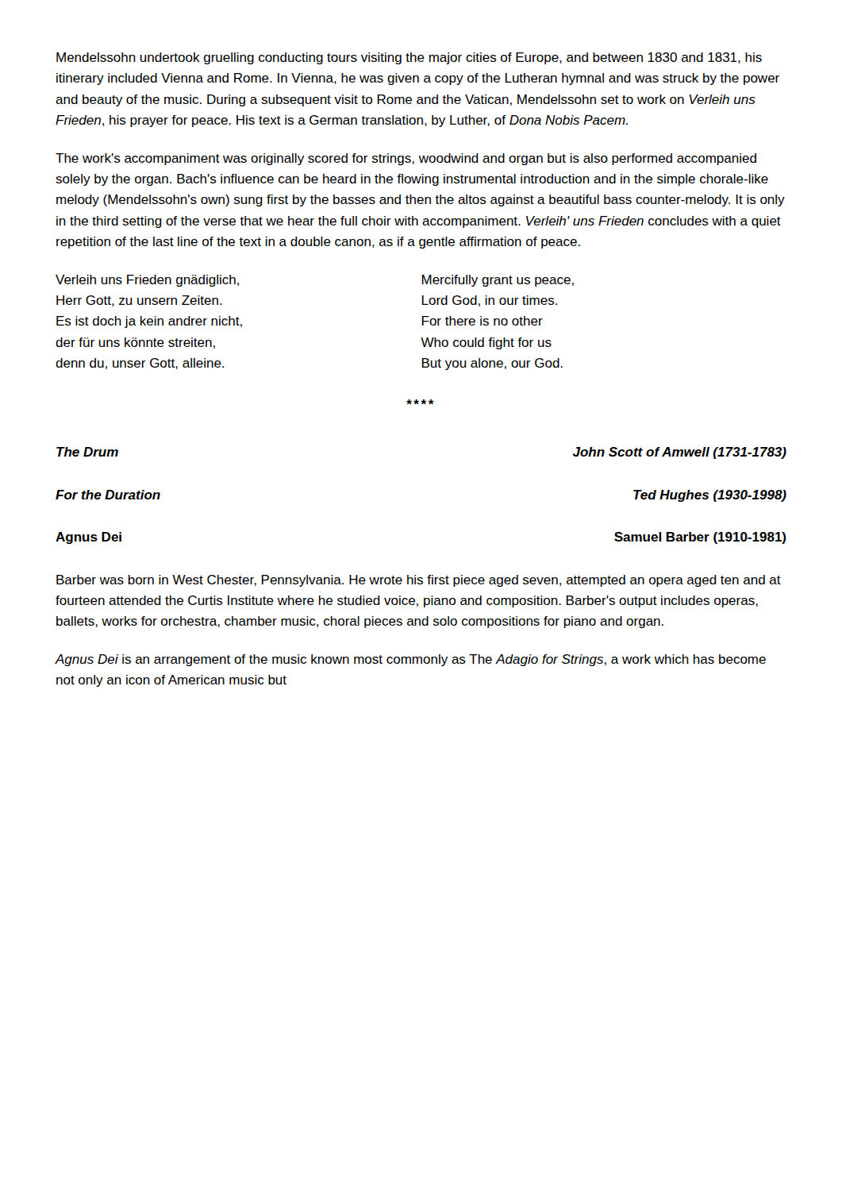Mendelssohn undertook gruelling conducting tours visiting the major cities of Europe, and between 1830 and 1831, his itinerary included Vienna and Rome. In Vienna, he was given a copy of the Lutheran hymnal and was struck by the power and beauty of the music. During a subsequent visit to Rome and the Vatican, Mendelssohn set to work on Verleih uns Frieden, his prayer for peace. His text is a German translation, by Luther, of Dona Nobis Pacem.
The work's accompaniment was originally scored for strings, woodwind and organ but is also performed accompanied solely by the organ. Bach's influence can be heard in the flowing instrumental introduction and in the simple chorale-like melody (Mendelssohn's own) sung first by the basses and then the altos against a beautiful bass counter-melody. It is only in the third setting of the verse that we hear the full choir with accompaniment. Verleih' uns Frieden concludes with a quiet repetition of the last line of the text in a double canon, as if a gentle affirmation of peace.
| Verleih uns Frieden gnädiglich, | Mercifully grant us peace, |
| Herr Gott, zu unsern Zeiten. | Lord God, in our times. |
| Es ist doch ja kein andrer nicht, | For there is no other |
| der für uns könnte streiten, | Who could fight for us |
| denn du, unser Gott, alleine. | But you alone, our God. |
****
| The Drum | John Scott of Amwell (1731-1783) |
| For the Duration | Ted Hughes (1930-1998) |
| Agnus Dei | Samuel Barber (1910-1981) |
Barber was born in West Chester, Pennsylvania. He wrote his first piece aged seven, attempted an opera aged ten and at fourteen attended the Curtis Institute where he studied voice, piano and composition. Barber's output includes operas, ballets, works for orchestra, chamber music, choral pieces and solo compositions for piano and organ.
Agnus Dei is an arrangement of the music known most commonly as The Adagio for Strings, a work which has become not only an icon of American music but